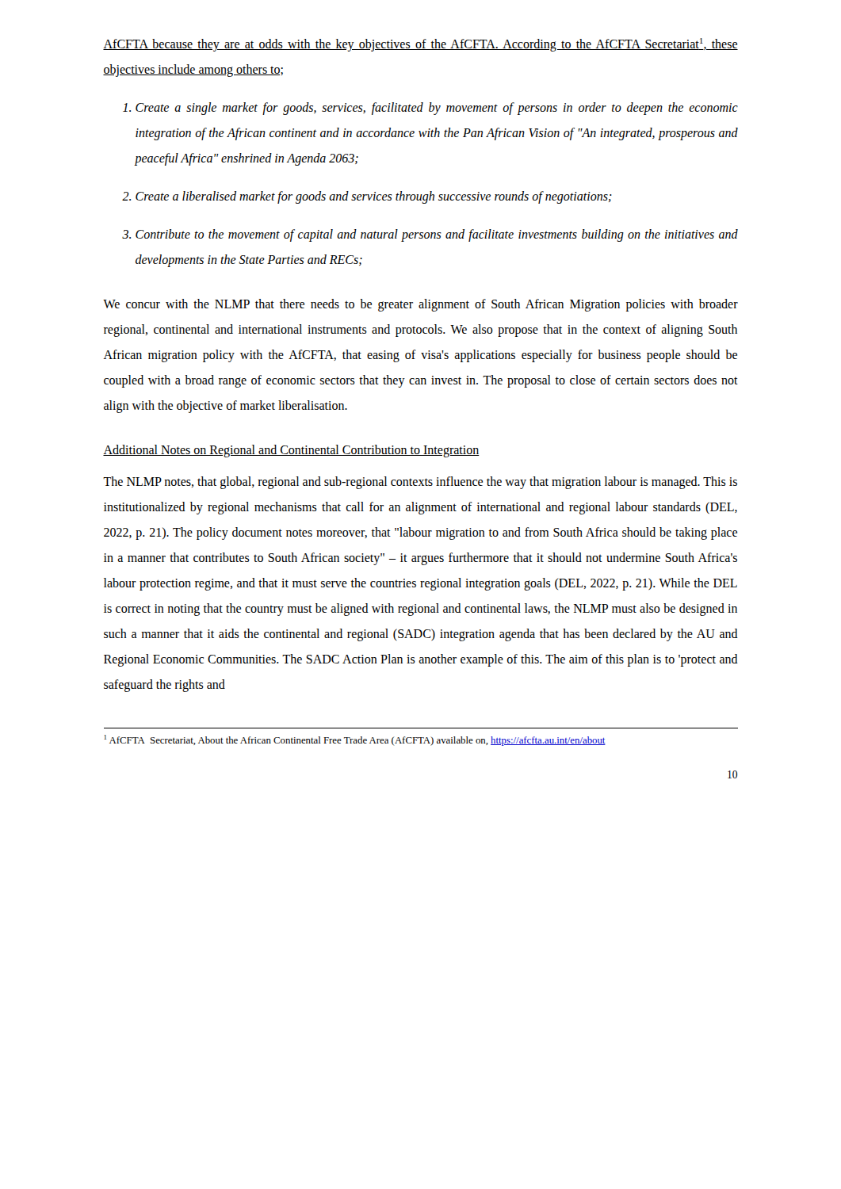AfCFTA because they are at odds with the key objectives of the AfCFTA. According to the AfCFTA Secretariat1, these objectives include among others to;
Create a single market for goods, services, facilitated by movement of persons in order to deepen the economic integration of the African continent and in accordance with the Pan African Vision of "An integrated, prosperous and peaceful Africa" enshrined in Agenda 2063;
Create a liberalised market for goods and services through successive rounds of negotiations;
Contribute to the movement of capital and natural persons and facilitate investments building on the initiatives and developments in the State Parties and RECs;
We concur with the NLMP that there needs to be greater alignment of South African Migration policies with broader regional, continental and international instruments and protocols. We also propose that in the context of aligning South African migration policy with the AfCFTA, that easing of visa's applications especially for business people should be coupled with a broad range of economic sectors that they can invest in. The proposal to close of certain sectors does not align with the objective of market liberalisation.
Additional Notes on Regional and Continental Contribution to Integration
The NLMP notes, that global, regional and sub-regional contexts influence the way that migration labour is managed. This is institutionalized by regional mechanisms that call for an alignment of international and regional labour standards (DEL, 2022, p. 21). The policy document notes moreover, that "labour migration to and from South Africa should be taking place in a manner that contributes to South African society" – it argues furthermore that it should not undermine South Africa's labour protection regime, and that it must serve the countries regional integration goals (DEL, 2022, p. 21). While the DEL is correct in noting that the country must be aligned with regional and continental laws, the NLMP must also be designed in such a manner that it aids the continental and regional (SADC) integration agenda that has been declared by the AU and Regional Economic Communities. The SADC Action Plan is another example of this. The aim of this plan is to 'protect and safeguard the rights and
1 AfCFTA Secretariat, About the African Continental Free Trade Area (AfCFTA) available on, https://afcfta.au.int/en/about
10